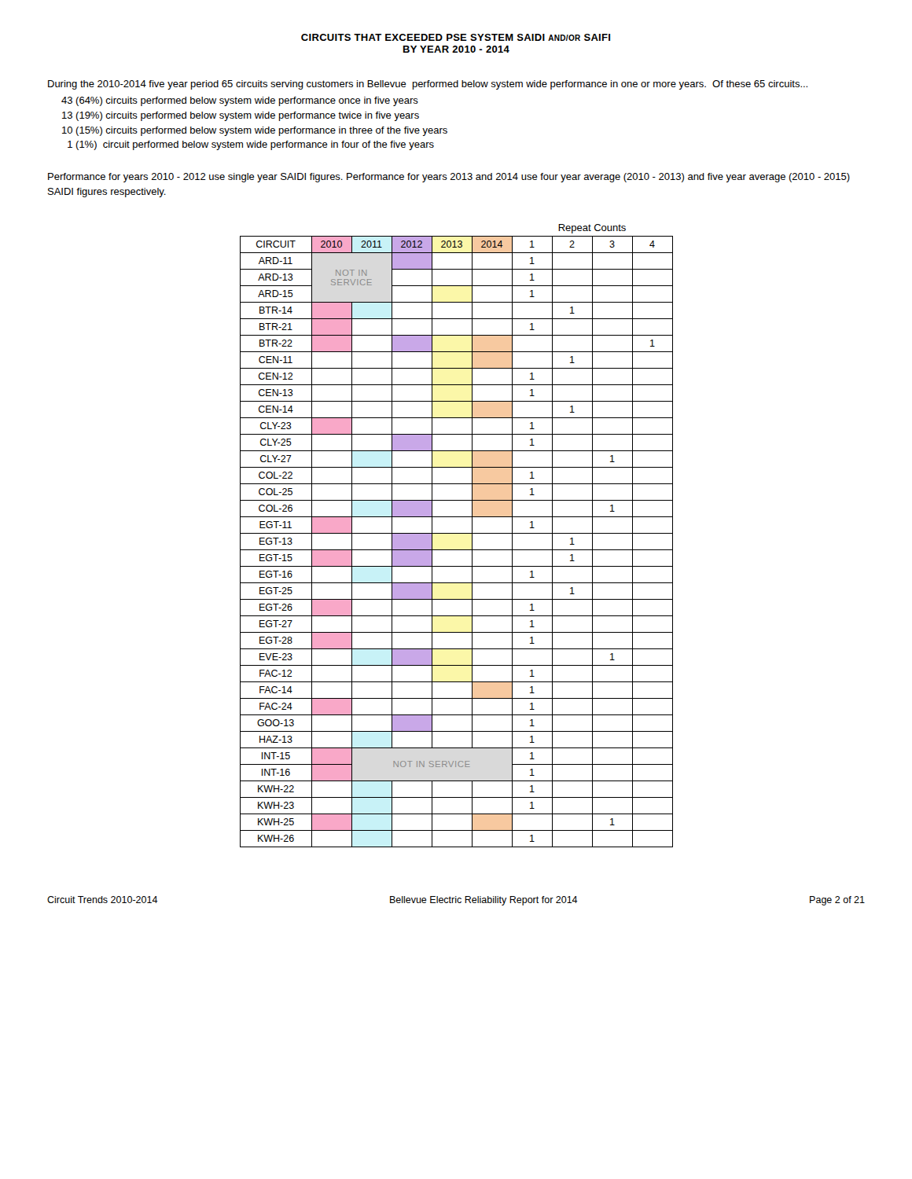CIRCUITS THAT EXCEEDED PSE SYSTEM SAIDI AND/OR SAIFI
BY YEAR 2010 - 2014
During the 2010-2014 five year period 65 circuits serving customers in Bellevue performed below system wide performance in one or more years. Of these 65 circuits...
43 (64%) circuits performed below system wide performance once in five years
13 (19%) circuits performed below system wide performance twice in five years
10 (15%) circuits performed below system wide performance in three of the five years
1 (1%) circuit performed below system wide performance in four of the five years
Performance for years 2010 - 2012 use single year SAIDI figures. Performance for years 2013 and 2014 use four year average (2010 - 2013) and five year average (2010 - 2015) SAIDI figures respectively.
| | | | | | | Repeat Counts |
| CIRCUIT | 2010 | 2011 | 2012 | 2013 | 2014 | 1 | 2 | 3 | 4 |
| ARD-11 | NOT IN SERVICE | | | | 1 | | | |
| ARD-13 | | | | 1 | | | |
| ARD-15 | | | | 1 | | | |
| BTR-14 | | | | | | | 1 | | |
| BTR-21 | | | | | | 1 | | | |
| BTR-22 | | | | | | | | | 1 |
| CEN-11 | | | | | | | 1 | | |
| CEN-12 | | | | | | 1 | | | |
| CEN-13 | | | | | | 1 | | | |
| CEN-14 | | | | | | | 1 | | |
| CLY-23 | | | | | | 1 | | | |
| CLY-25 | | | | | | 1 | | | |
| CLY-27 | | | | | | | | 1 | |
| COL-22 | | | | | | 1 | | | |
| COL-25 | | | | | | 1 | | | |
| COL-26 | | | | | | | | 1 | |
| EGT-11 | | | | | | 1 | | | |
| EGT-13 | | | | | | | 1 | | |
| EGT-15 | | | | | | | 1 | | |
| EGT-16 | | | | | | 1 | | | |
| EGT-25 | | | | | | | 1 | | |
| EGT-26 | | | | | | 1 | | | |
| EGT-27 | | | | | | 1 | | | |
| EGT-28 | | | | | | 1 | | | |
| EVE-23 | | | | | | | | 1 | |
| FAC-12 | | | | | | 1 | | | |
| FAC-14 | | | | | | 1 | | | |
| FAC-24 | | | | | | 1 | | | |
| GOO-13 | | | | | | 1 | | | |
| HAZ-13 | | | | | | 1 | | | |
| INT-15 | | NOT IN SERVICE | 1 | | | |
| INT-16 | | 1 | | | |
| KWH-22 | | | | | | 1 | | | |
| KWH-23 | | | | | | 1 | | | |
| KWH-25 | | | | | | | | 1 | |
| KWH-26 | | | | | | 1 | | | |
Circuit Trends 2010-2014
Bellevue Electric Reliability Report for 2014
Page 2 of 21